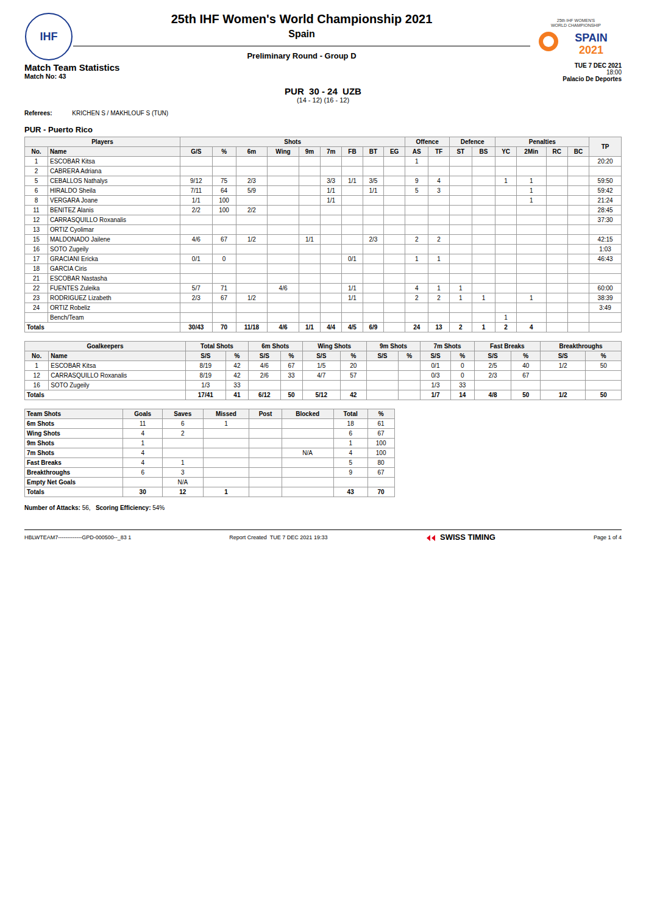IHF
25th IHF Women's World Championship 2021
Spain
Preliminary Round - Group D
25th IHF WOMEN'S WORLD CHAMPIONSHIP SPAIN 2021
Match Team Statistics
Match No: 43
TUE 7 DEC 2021
18:00
Palacio De Deportes
PUR 30 - 24 UZB
(14 - 12) (16 - 12)
Referees: KRICHEN S / MAKHLOUF S (TUN)
PUR - Puerto Rico
| Players | Shots | Offence | Defence | Penalties | TP |
| --- | --- | --- | --- | --- | --- |
| No. | Name | G/S | % | 6m | Wing | 9m | 7m | FB | BT | EG | AS | TF | ST | BS | YC | 2Min | RC | BC |
| 1 | ESCOBAR Kitsa | | | | | | | | | | 1 | | | | | | | | 20:20 |
| 2 | CABRERA Adriana | | | | | | | | | | | | | | | | | | |
| 5 | CEBALLOS Nathalys | 9/12 | 75 | 2/3 | | | 3/3 | 1/1 | 3/5 | | 9 | 4 | | | 1 | 1 | | | 59:50 |
| 6 | HIRALDO Sheila | 7/11 | 64 | 5/9 | | | 1/1 | | 1/1 | | 5 | 3 | | | | 1 | | | 59:42 |
| 8 | VERGARA Joane | 1/1 | 100 | | | | 1/1 | | | | | | | | | 1 | | | 21:24 |
| 11 | BENITEZ Alanis | 2/2 | 100 | 2/2 | | | | | | | | | | | | | | | 28:45 |
| 12 | CARRASQUILLO Roxanalis | | | | | | | | | | | | | | | | | | 37:30 |
| 13 | ORTIZ Cyolimar | | | | | | | | | | | | | | | | | | |
| 15 | MALDONADO Jailene | 4/6 | 67 | 1/2 | | 1/1 | | | 2/3 | | 2 | 2 | | | | | | | 42:15 |
| 16 | SOTO Zugeily | | | | | | | | | | | | | | | | | | 1:03 |
| 17 | GRACIANI Ericka | 0/1 | 0 | | | | | 0/1 | | | 1 | 1 | | | | | | | 46:43 |
| 18 | GARCIA Ciris | | | | | | | | | | | | | | | | | | |
| 21 | ESCOBAR Nastasha | | | | | | | | | | | | | | | | | | |
| 22 | FUENTES Zuleika | 5/7 | 71 | | 4/6 | | | 1/1 | | | 4 | 1 | 1 | | | | | | 60:00 |
| 23 | RODRIGUEZ Lizabeth | 2/3 | 67 | 1/2 | | | | 1/1 | | | 2 | 2 | 1 | 1 | | 1 | | | 38:39 |
| 24 | ORTIZ Robeliz | | | | | | | | | | | | | | | | | | 3:49 |
| | Bench/Team | | | | | | | | | | | | | | 1 | | | | |
| Totals | 30/43 | 70 | 11/18 | 4/6 | 1/1 | 4/4 | 4/5 | 6/9 | | 24 | 13 | 2 | 1 | 2 | 4 | | | |
| Goalkeepers | Total Shots | 6m Shots | Wing Shots | 9m Shots | 7m Shots | Fast Breaks | Breakthroughs |
| --- | --- | --- | --- | --- | --- | --- | --- |
| No. | Name | S/S | % | S/S | % | S/S | % | S/S | % | S/S | % | S/S | % | S/S | % |
| 1 | ESCOBAR Kitsa | 8/19 | 42 | 4/6 | 67 | 1/5 | 20 | | | 0/1 | 0 | 2/5 | 40 | 1/2 | 50 |
| 12 | CARRASQUILLO Roxanalis | 8/19 | 42 | 2/6 | 33 | 4/7 | 57 | | | 0/3 | 0 | 2/3 | 67 | | |
| 16 | SOTO Zugeily | 1/3 | 33 | | | | | | | 1/3 | 33 | | | | |
| Totals | 17/41 | 41 | 6/12 | 50 | 5/12 | 42 | | | 1/7 | 14 | 4/8 | 50 | 1/2 | 50 |
| Team Shots | Goals | Saves | Missed | Post | Blocked | Total | % |
| --- | --- | --- | --- | --- | --- | --- | --- |
| 6m Shots | 11 | 6 | 1 | | | 18 | 61 |
| Wing Shots | 4 | 2 | | | | 6 | 67 |
| 9m Shots | 1 | | | | | 1 | 100 |
| 7m Shots | 4 | | | | N/A | 4 | 100 |
| Fast Breaks | 4 | 1 | | | | 5 | 80 |
| Breakthroughs | 6 | 3 | | | | 9 | 67 |
| Empty Net Goals | | N/A | | | | | |
| Totals | 30 | 12 | 1 | | | 43 | 70 |
Number of Attacks: 56, Scoring Efficiency: 54%
HBLWTEAM7-------------GPD-000500--_83 1
Report Created TUE 7 DEC 2021 19:33
SWISS TIMING
Page 1 of 4